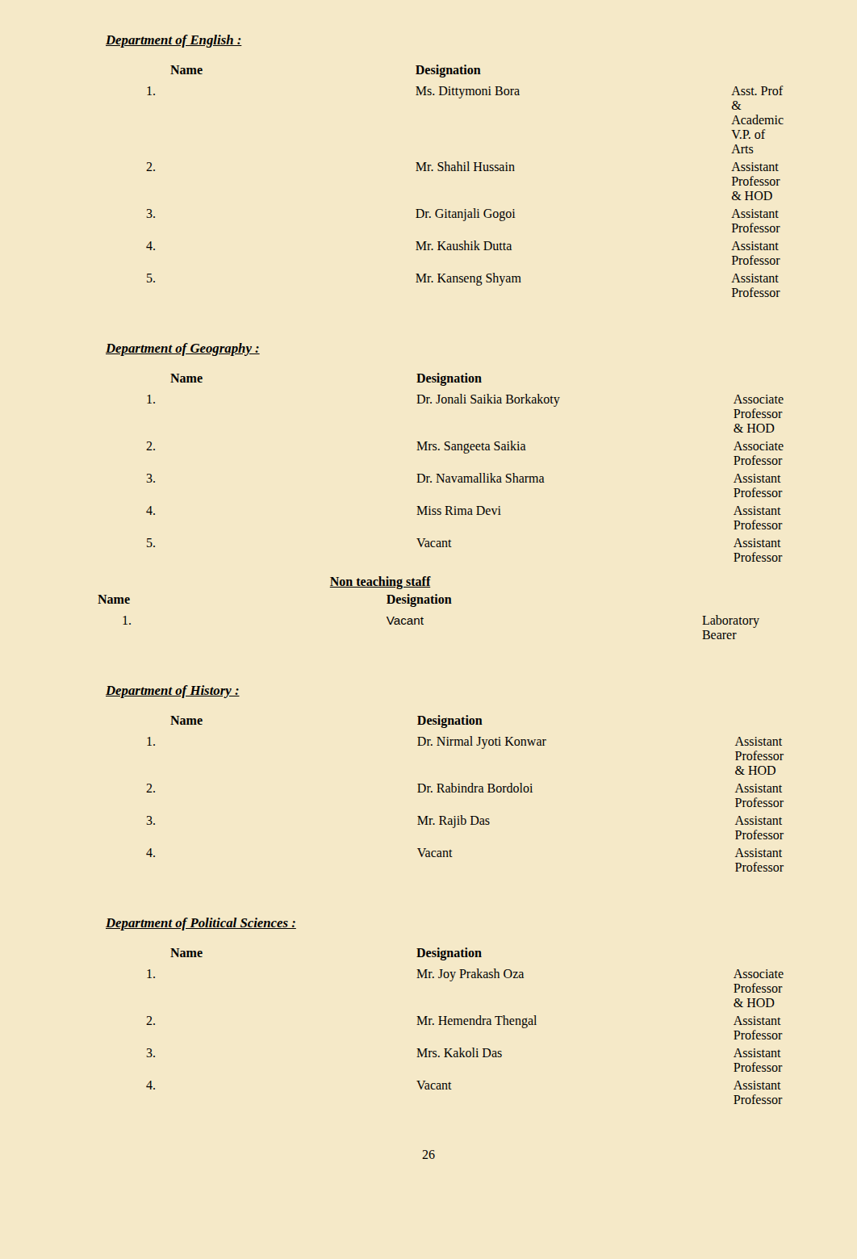Department of English :
| Name | Designation |
| --- | --- |
| 1. | Ms. Dittymoni Bora | Asst. Prof & Academic V.P. of Arts |
| 2. | Mr. Shahil Hussain | Assistant Professor & HOD |
| 3. | Dr. Gitanjali Gogoi | Assistant Professor |
| 4. | Mr. Kaushik Dutta | Assistant Professor |
| 5. | Mr. Kanseng Shyam | Assistant Professor |
Department of Geography :
| Name | Designation |
| --- | --- |
| 1. | Dr. Jonali Saikia Borkakoty | Associate Professor & HOD |
| 2. | Mrs. Sangeeta Saikia | Associate Professor |
| 3. | Dr. Navamallika Sharma | Assistant Professor |
| 4. | Miss Rima Devi | Assistant Professor |
| 5. | Vacant | Assistant Professor |
Non teaching staff
| Name | Designation |
| --- | --- |
| 1. | Vacant | Laboratory Bearer |
Department of History :
| Name | Designation |
| --- | --- |
| 1. | Dr. Nirmal Jyoti Konwar | Assistant Professor & HOD |
| 2. | Dr. Rabindra Bordoloi | Assistant Professor |
| 3. | Mr. Rajib Das | Assistant Professor |
| 4. | Vacant | Assistant Professor |
Department of Political Sciences :
| Name | Designation |
| --- | --- |
| 1. | Mr. Joy Prakash Oza | Associate Professor & HOD |
| 2. | Mr. Hemendra Thengal | Assistant Professor |
| 3. | Mrs. Kakoli Das | Assistant Professor |
| 4. | Vacant | Assistant Professor |
26